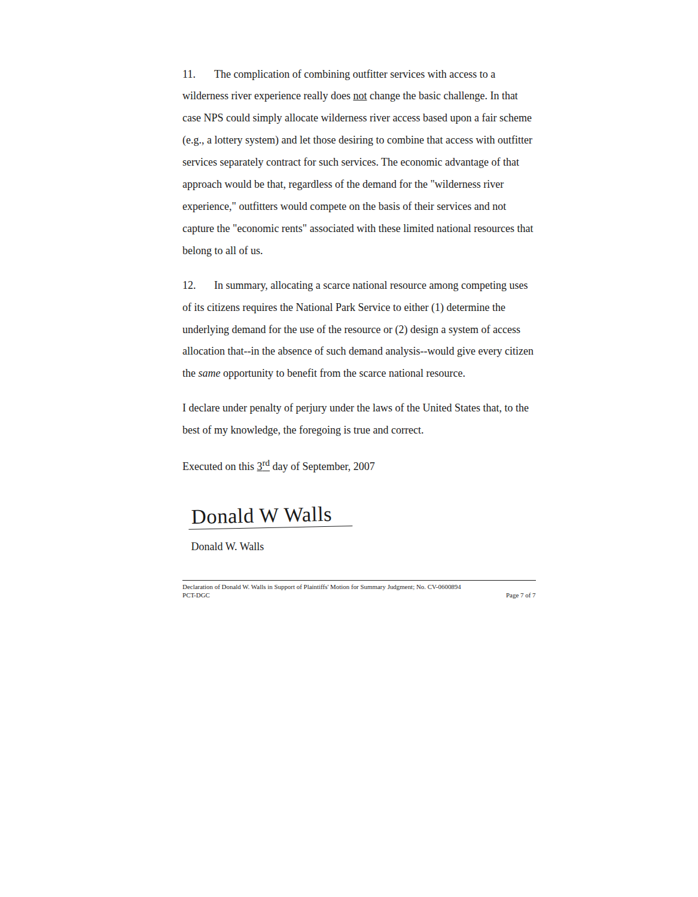11. The complication of combining outfitter services with access to a wilderness river experience really does not change the basic challenge. In that case NPS could simply allocate wilderness river access based upon a fair scheme (e.g., a lottery system) and let those desiring to combine that access with outfitter services separately contract for such services. The economic advantage of that approach would be that, regardless of the demand for the "wilderness river experience," outfitters would compete on the basis of their services and not capture the "economic rents" associated with these limited national resources that belong to all of us.
12. In summary, allocating a scarce national resource among competing uses of its citizens requires the National Park Service to either (1) determine the underlying demand for the use of the resource or (2) design a system of access allocation that--in the absence of such demand analysis--would give every citizen the same opportunity to benefit from the scarce national resource.
I declare under penalty of perjury under the laws of the United States that, to the best of my knowledge, the foregoing is true and correct.
Executed on this 3rd day of September, 2007
Donald W Walls
Donald W. Walls
Declaration of Donald W. Walls in Support of Plaintiffs' Motion for Summary Judgment; No. CV-0600894 PCT-DGCPage 7 of 7